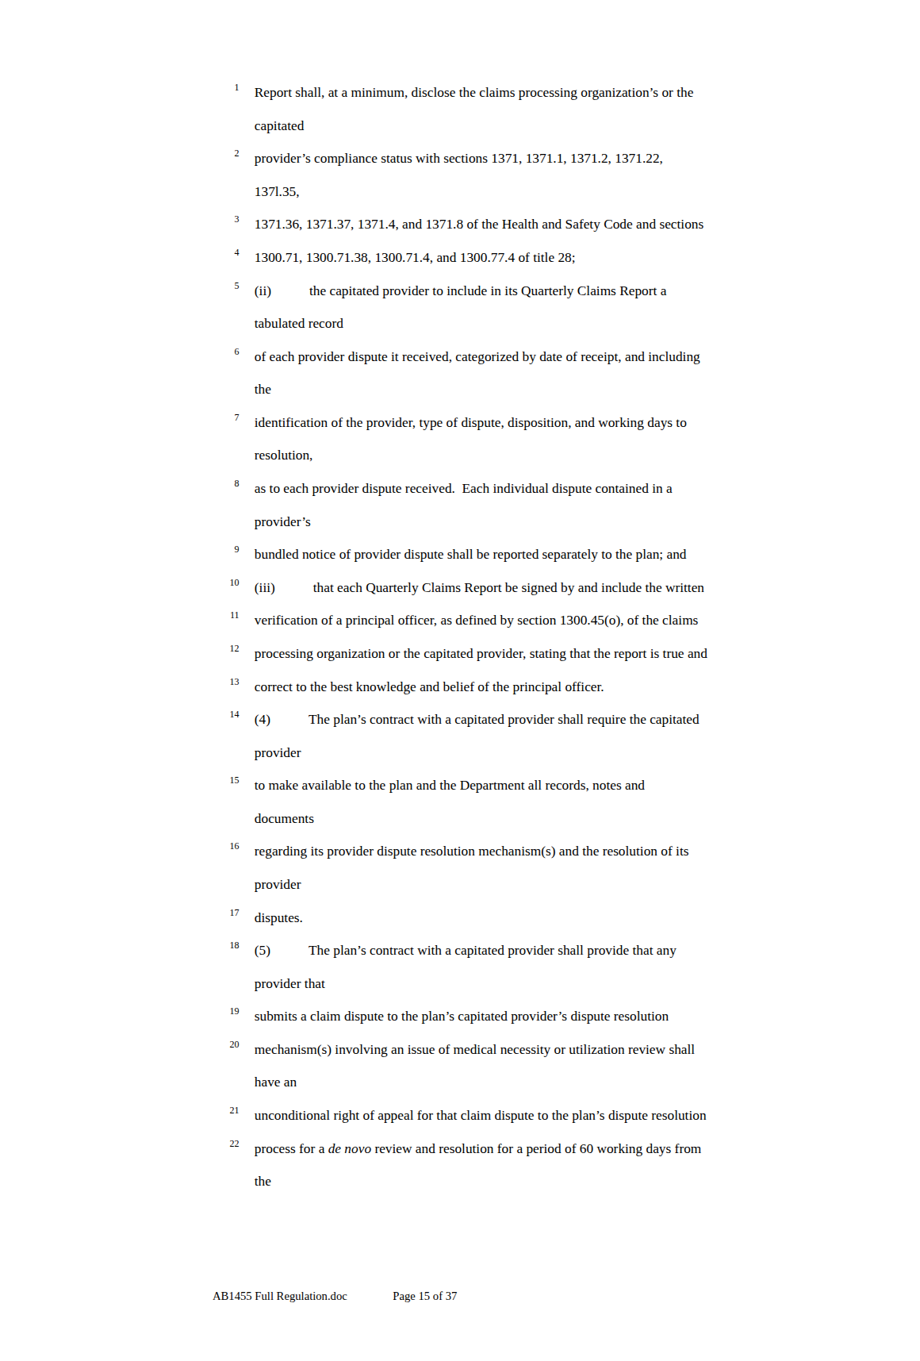Report shall, at a minimum, disclose the claims processing organization’s or the capitated
provider’s compliance status with sections 1371, 1371.1, 1371.2, 1371.22, 137l.35,
1371.36, 1371.37, 1371.4, and 1371.8 of the Health and Safety Code and sections
1300.71, 1300.71.38, 1300.71.4, and 1300.77.4 of title 28;
(ii) the capitated provider to include in its Quarterly Claims Report a tabulated record
of each provider dispute it received, categorized by date of receipt, and including the
identification of the provider, type of dispute, disposition, and working days to resolution,
as to each provider dispute received. Each individual dispute contained in a provider’s
bundled notice of provider dispute shall be reported separately to the plan; and
(iii) that each Quarterly Claims Report be signed by and include the written
verification of a principal officer, as defined by section 1300.45(o), of the claims
processing organization or the capitated provider, stating that the report is true and
correct to the best knowledge and belief of the principal officer.
(4) The plan’s contract with a capitated provider shall require the capitated provider
to make available to the plan and the Department all records, notes and documents
regarding its provider dispute resolution mechanism(s) and the resolution of its provider
disputes.
(5) The plan’s contract with a capitated provider shall provide that any provider that
submits a claim dispute to the plan’s capitated provider’s dispute resolution
mechanism(s) involving an issue of medical necessity or utilization review shall have an
unconditional right of appeal for that claim dispute to the plan’s dispute resolution
process for a de novo review and resolution for a period of 60 working days from the
AB1455 Full Regulation.doc Page 15 of 37